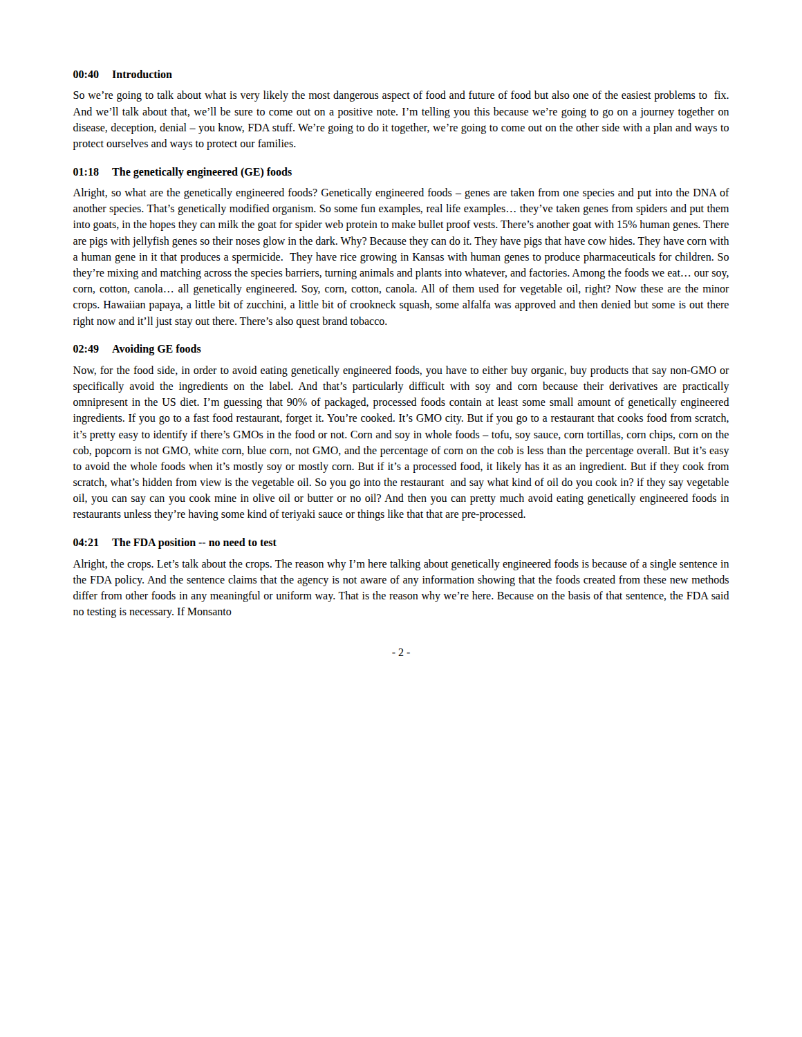00:40 Introduction
So we’re going to talk about what is very likely the most dangerous aspect of food and future of food but also one of the easiest problems to fix. And we’ll talk about that, we’ll be sure to come out on a positive note. I’m telling you this because we’re going to go on a journey together on disease, deception, denial – you know, FDA stuff. We’re going to do it together, we’re going to come out on the other side with a plan and ways to protect ourselves and ways to protect our families.
01:18 The genetically engineered (GE) foods
Alright, so what are the genetically engineered foods? Genetically engineered foods – genes are taken from one species and put into the DNA of another species. That’s genetically modified organism. So some fun examples, real life examples… they’ve taken genes from spiders and put them into goats, in the hopes they can milk the goat for spider web protein to make bullet proof vests. There’s another goat with 15% human genes. There are pigs with jellyfish genes so their noses glow in the dark. Why? Because they can do it. They have pigs that have cow hides. They have corn with a human gene in it that produces a spermicide. They have rice growing in Kansas with human genes to produce pharmaceuticals for children. So they’re mixing and matching across the species barriers, turning animals and plants into whatever, and factories. Among the foods we eat… our soy, corn, cotton, canola… all genetically engineered. Soy, corn, cotton, canola. All of them used for vegetable oil, right? Now these are the minor crops. Hawaiian papaya, a little bit of zucchini, a little bit of crookneck squash, some alfalfa was approved and then denied but some is out there right now and it’ll just stay out there. There’s also quest brand tobacco.
02:49 Avoiding GE foods
Now, for the food side, in order to avoid eating genetically engineered foods, you have to either buy organic, buy products that say non-GMO or specifically avoid the ingredients on the label. And that’s particularly difficult with soy and corn because their derivatives are practically omnipresent in the US diet. I’m guessing that 90% of packaged, processed foods contain at least some small amount of genetically engineered ingredients. If you go to a fast food restaurant, forget it. You’re cooked. It’s GMO city. But if you go to a restaurant that cooks food from scratch, it’s pretty easy to identify if there’s GMOs in the food or not. Corn and soy in whole foods – tofu, soy sauce, corn tortillas, corn chips, corn on the cob, popcorn is not GMO, white corn, blue corn, not GMO, and the percentage of corn on the cob is less than the percentage overall. But it’s easy to avoid the whole foods when it’s mostly soy or mostly corn. But if it’s a processed food, it likely has it as an ingredient. But if they cook from scratch, what’s hidden from view is the vegetable oil. So you go into the restaurant and say what kind of oil do you cook in? if they say vegetable oil, you can say can you cook mine in olive oil or butter or no oil? And then you can pretty much avoid eating genetically engineered foods in restaurants unless they’re having some kind of teriyaki sauce or things like that that are pre-processed.
04:21 The FDA position -- no need to test
Alright, the crops. Let’s talk about the crops. The reason why I’m here talking about genetically engineered foods is because of a single sentence in the FDA policy. And the sentence claims that the agency is not aware of any information showing that the foods created from these new methods differ from other foods in any meaningful or uniform way. That is the reason why we’re here. Because on the basis of that sentence, the FDA said no testing is necessary. If Monsanto
- 2 -